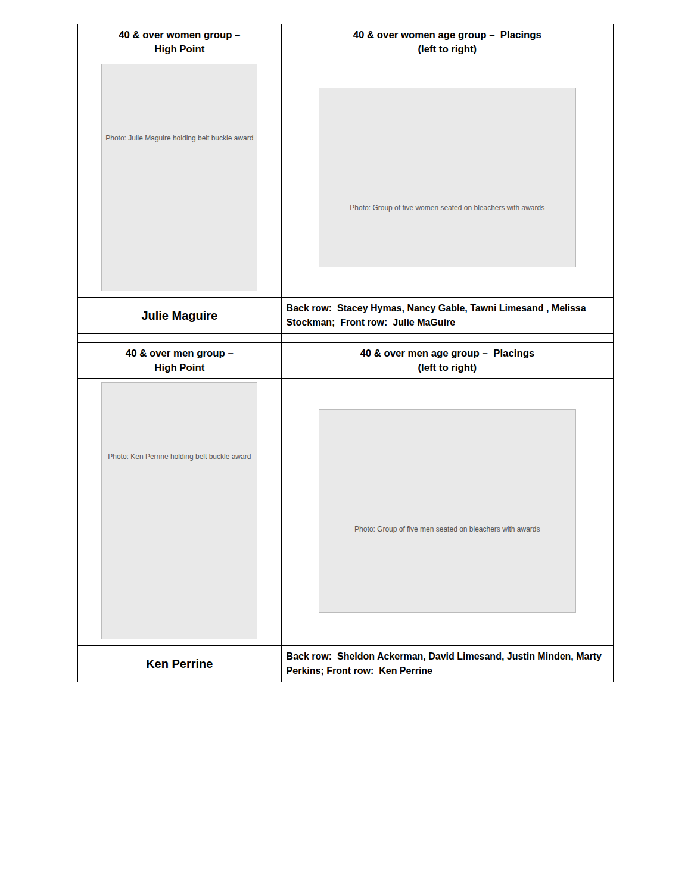| 40 & over women group – High Point | 40 & over women age group – Placings (left to right) |
| --- | --- |
| Photo: Julie Maguire holding belt buckle award | Photo: Group of five women seated on bleachers with awards |
| Julie Maguire | Back row: Stacey Hymas, Nancy Gable, Tawni Limesand , Melissa Stockman; Front row: Julie MaGuire |
| 40 & over men group – High Point | 40 & over men age group – Placings (left to right) |
| Photo: Ken Perrine holding belt buckle award | Photo: Group of five men seated on bleachers with awards |
| Ken Perrine | Back row: Sheldon Ackerman, David Limesand, Justin Minden, Marty Perkins; Front row: Ken Perrine |